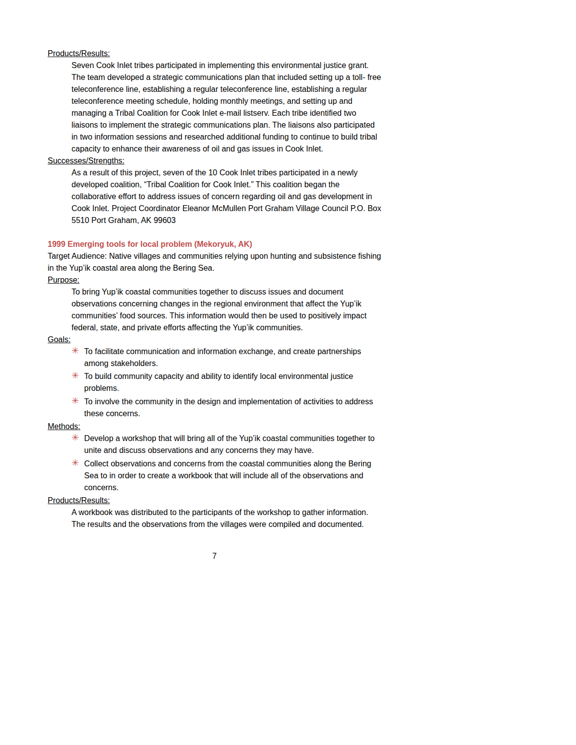Products/Results:
Seven Cook Inlet tribes participated in implementing this environmental justice grant. The team developed a strategic communications plan that included setting up a toll- free teleconference line, establishing a regular teleconference line, establishing a regular teleconference meeting schedule, holding monthly meetings, and setting up and managing a Tribal Coalition for Cook Inlet e-mail listserv. Each tribe identified two liaisons to implement the strategic communications plan. The liaisons also participated in two information sessions and researched additional funding to continue to build tribal capacity to enhance their awareness of oil and gas issues in Cook Inlet.
Successes/Strengths:
As a result of this project, seven of the 10 Cook Inlet tribes participated in a newly developed coalition, “Tribal Coalition for Cook Inlet.” This coalition began the collaborative effort to address issues of concern regarding oil and gas development in Cook Inlet. Project Coordinator Eleanor McMullen Port Graham Village Council P.O. Box 5510 Port Graham, AK 99603
1999 Emerging tools for local problem (Mekoryuk, AK)
Target Audience: Native villages and communities relying upon hunting and subsistence fishing in the Yup’ik coastal area along the Bering Sea.
Purpose:
To bring Yup’ik coastal communities together to discuss issues and document observations concerning changes in the regional environment that affect the Yup’ik communities’ food sources. This information would then be used to positively impact federal, state, and private efforts affecting the Yup’ik communities.
Goals:
To facilitate communication and information exchange, and create partnerships among stakeholders.
To build community capacity and ability to identify local environmental justice problems.
To involve the community in the design and implementation of activities to address these concerns.
Methods:
Develop a workshop that will bring all of the Yup’ik coastal communities together to unite and discuss observations and any concerns they may have.
Collect observations and concerns from the coastal communities along the Bering Sea to in order to create a workbook that will include all of the observations and concerns.
Products/Results:
A workbook was distributed to the participants of the workshop to gather information. The results and the observations from the villages were compiled and documented.
7